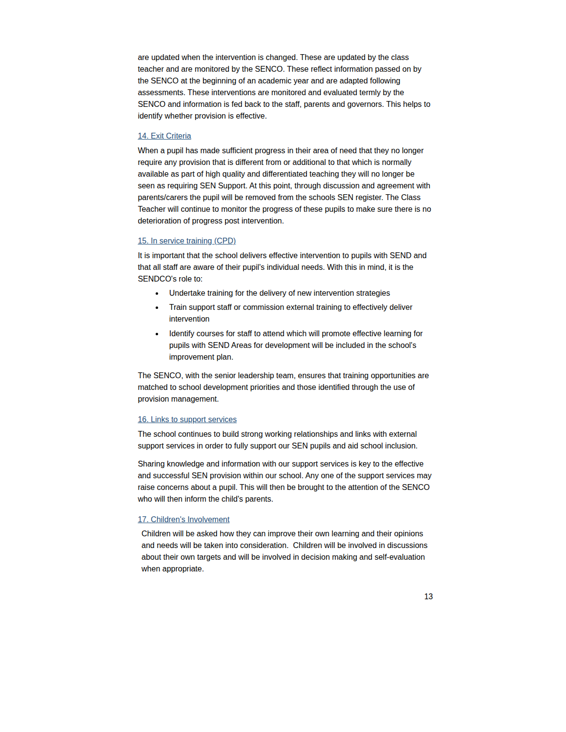are updated when the intervention is changed. These are updated by the class teacher and are monitored by the SENCO. These reflect information passed on by the SENCO at the beginning of an academic year and are adapted following assessments. These interventions are monitored and evaluated termly by the SENCO and information is fed back to the staff, parents and governors. This helps to identify whether provision is effective.
14. Exit Criteria
When a pupil has made sufficient progress in their area of need that they no longer require any provision that is different from or additional to that which is normally available as part of high quality and differentiated teaching they will no longer be seen as requiring SEN Support. At this point, through discussion and agreement with parents/carers the pupil will be removed from the schools SEN register. The Class Teacher will continue to monitor the progress of these pupils to make sure there is no deterioration of progress post intervention.
15. In service training (CPD)
It is important that the school delivers effective intervention to pupils with SEND and that all staff are aware of their pupil's individual needs. With this in mind, it is the SENDCO's role to:
Undertake training for the delivery of new intervention strategies
Train support staff or commission external training to effectively deliver intervention
Identify courses for staff to attend which will promote effective learning for pupils with SEND Areas for development will be included in the school's improvement plan.
The SENCO, with the senior leadership team, ensures that training opportunities are matched to school development priorities and those identified through the use of provision management.
16. Links to support services
The school continues to build strong working relationships and links with external support services in order to fully support our SEN pupils and aid school inclusion.
Sharing knowledge and information with our support services is key to the effective and successful SEN provision within our school. Any one of the support services may raise concerns about a pupil. This will then be brought to the attention of the SENCO who will then inform the child's parents.
17. Children's Involvement
Children will be asked how they can improve their own learning and their opinions and needs will be taken into consideration. Children will be involved in discussions about their own targets and will be involved in decision making and self-evaluation when appropriate.
13